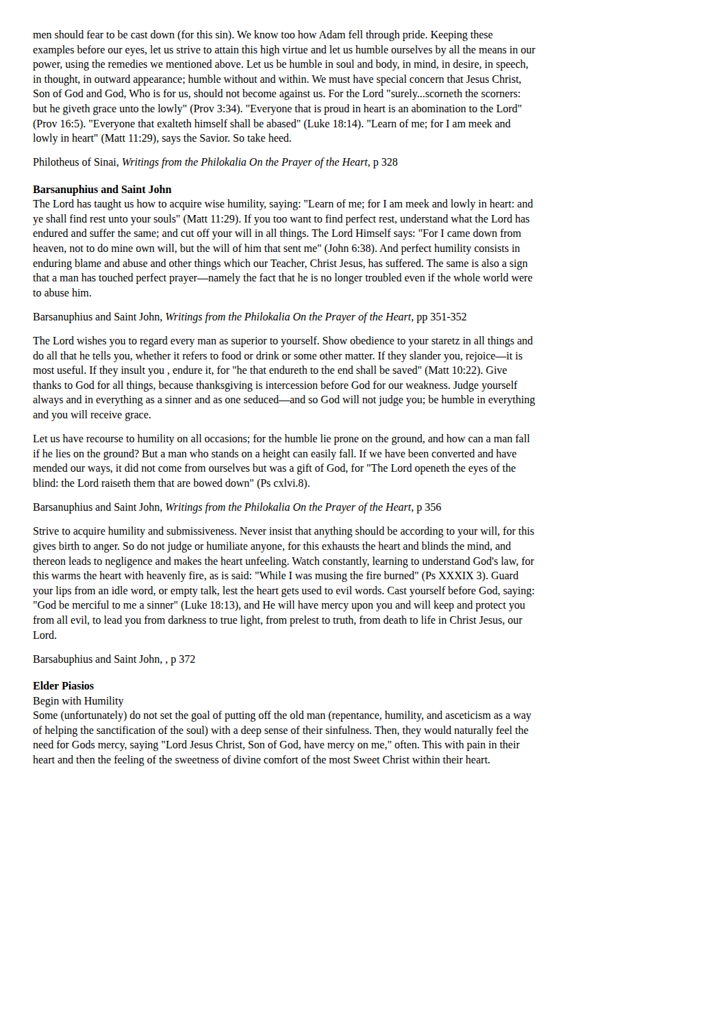men should fear to be cast down (for this sin). We know too how Adam fell through pride. Keeping these examples before our eyes, let us strive to attain this high virtue and let us humble ourselves by all the means in our power, using the remedies we mentioned above. Let us be humble in soul and body, in mind, in desire, in speech, in thought, in outward appearance; humble without and within. We must have special concern that Jesus Christ, Son of God and God, Who is for us, should not become against us. For the Lord "surely...scorneth the scorners: but he giveth grace unto the lowly" (Prov 3:34). "Everyone that is proud in heart is an abomination to the Lord" (Prov 16:5). "Everyone that exalteth himself shall be abased" (Luke 18:14). "Learn of me; for I am meek and lowly in heart" (Matt 11:29), says the Savior. So take heed.
Philotheus of Sinai, Writings from the Philokalia On the Prayer of the Heart, p 328
Barsanuphius and Saint John
The Lord has taught us how to acquire wise humility, saying: "Learn of me; for I am meek and lowly in heart: and ye shall find rest unto your souls" (Matt 11:29). If you too want to find perfect rest, understand what the Lord has endured and suffer the same; and cut off your will in all things. The Lord Himself says: "For I came down from heaven, not to do mine own will, but the will of him that sent me" (John 6:38). And perfect humility consists in enduring blame and abuse and other things which our Teacher, Christ Jesus, has suffered. The same is also a sign that a man has touched perfect prayer—namely the fact that he is no longer troubled even if the whole world were to abuse him.
Barsanuphius and Saint John, Writings from the Philokalia On the Prayer of the Heart, pp 351-352
The Lord wishes you to regard every man as superior to yourself. Show obedience to your staretz in all things and do all that he tells you, whether it refers to food or drink or some other matter. If they slander you, rejoice—it is most useful. If they insult you , endure it, for "he that endureth to the end shall be saved" (Matt 10:22). Give thanks to God for all things, because thanksgiving is intercession before God for our weakness. Judge yourself always and in everything as a sinner and as one seduced—and so God will not judge you; be humble in everything and you will receive grace.
Let us have recourse to humility on all occasions; for the humble lie prone on the ground, and how can a man fall if he lies on the ground? But a man who stands on a height can easily fall. If we have been converted and have mended our ways, it did not come from ourselves but was a gift of God, for "The Lord openeth the eyes of the blind: the Lord raiseth them that are bowed down" (Ps cxlvi.8).
Barsanuphius and Saint John, Writings from the Philokalia On the Prayer of the Heart, p 356
Strive to acquire humility and submissiveness. Never insist that anything should be according to your will, for this gives birth to anger. So do not judge or humiliate anyone, for this exhausts the heart and blinds the mind, and thereon leads to negligence and makes the heart unfeeling. Watch constantly, learning to understand God's law, for this warms the heart with heavenly fire, as is said: "While I was musing the fire burned" (Ps XXXIX 3). Guard your lips from an idle word, or empty talk, lest the heart gets used to evil words. Cast yourself before God, saying: "God be merciful to me a sinner" (Luke 18:13), and He will have mercy upon you and will keep and protect you from all evil, to lead you from darkness to true light, from prelest to truth, from death to life in Christ Jesus, our Lord.
Barsabuphius and Saint John, , p 372
Elder Piasios
Begin with Humility
Some (unfortunately) do not set the goal of putting off the old man (repentance, humility, and asceticism as a way of helping the sanctification of the soul) with a deep sense of their sinfulness. Then, they would naturally feel the need for Gods mercy, saying "Lord Jesus Christ, Son of God, have mercy on me," often. This with pain in their heart and then the feeling of the sweetness of divine comfort of the most Sweet Christ within their heart.